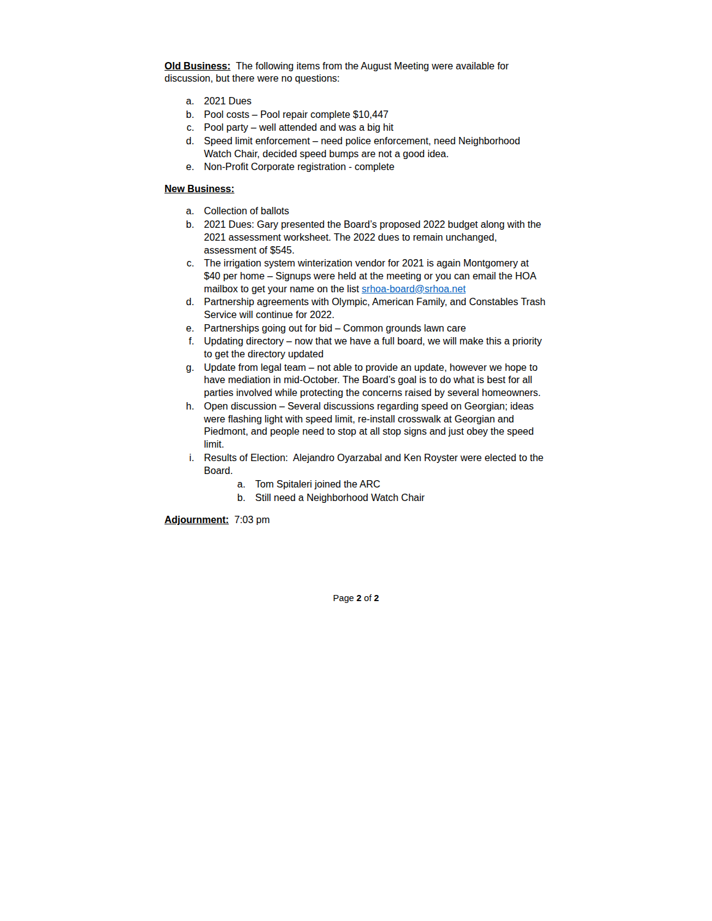Old Business:
The following items from the August Meeting were available for discussion, but there were no questions:
2021 Dues
Pool costs – Pool repair complete $10,447
Pool party – well attended and was a big hit
Speed limit enforcement – need police enforcement, need Neighborhood Watch Chair, decided speed bumps are not a good idea.
Non-Profit Corporate registration - complete
New Business:
Collection of ballots
2021 Dues: Gary presented the Board’s proposed 2022 budget along with the 2021 assessment worksheet. The 2022 dues to remain unchanged, assessment of $545.
The irrigation system winterization vendor for 2021 is again Montgomery at $40 per home – Signups were held at the meeting or you can email the HOA mailbox to get your name on the list srhoa-board@srhoa.net
Partnership agreements with Olympic, American Family, and Constables Trash Service will continue for 2022.
Partnerships going out for bid – Common grounds lawn care
Updating directory – now that we have a full board, we will make this a priority to get the directory updated
Update from legal team – not able to provide an update, however we hope to have mediation in mid-October. The Board’s goal is to do what is best for all parties involved while protecting the concerns raised by several homeowners.
Open discussion – Several discussions regarding speed on Georgian; ideas were flashing light with speed limit, re-install crosswalk at Georgian and Piedmont, and people need to stop at all stop signs and just obey the speed limit.
Results of Election: Alejandro Oyarzabal and Ken Royster were elected to the Board.
Tom Spitaleri joined the ARC
Still need a Neighborhood Watch Chair
Adjournment:
7:03 pm
Page 2 of 2